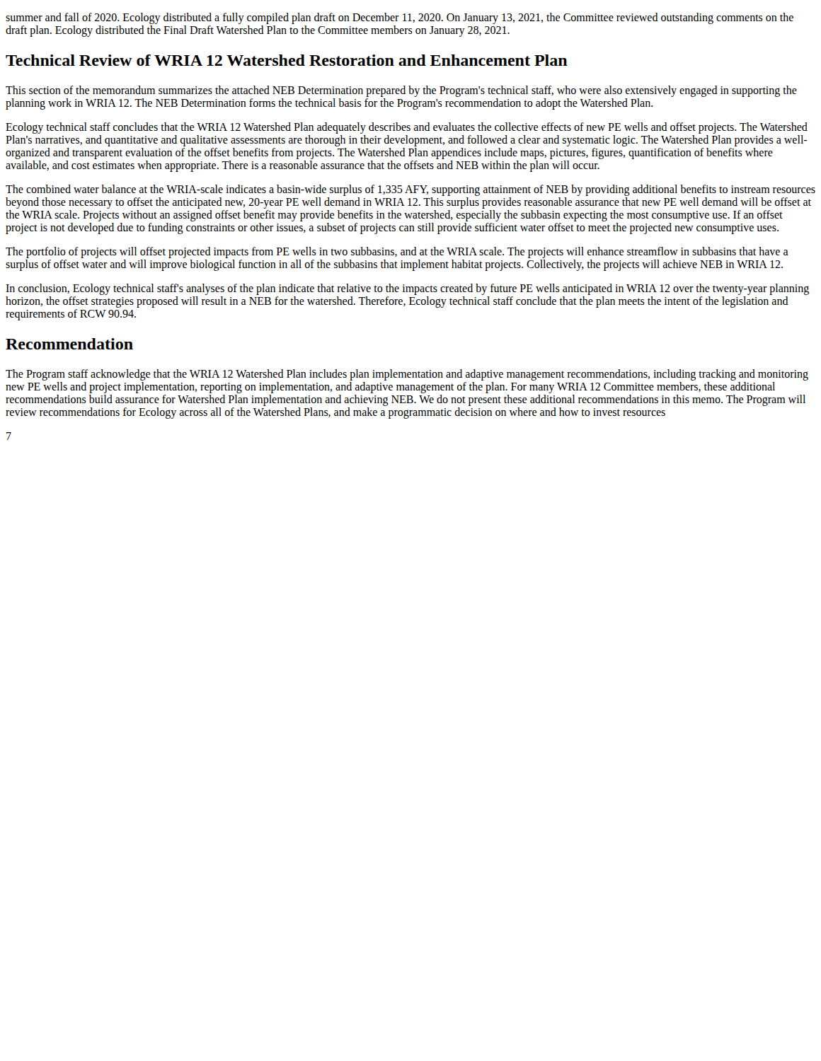summer and fall of 2020. Ecology distributed a fully compiled plan draft on December 11, 2020. On January 13, 2021, the Committee reviewed outstanding comments on the draft plan. Ecology distributed the Final Draft Watershed Plan to the Committee members on January 28, 2021.
Technical Review of WRIA 12 Watershed Restoration and Enhancement Plan
This section of the memorandum summarizes the attached NEB Determination prepared by the Program's technical staff, who were also extensively engaged in supporting the planning work in WRIA 12. The NEB Determination forms the technical basis for the Program's recommendation to adopt the Watershed Plan.
Ecology technical staff concludes that the WRIA 12 Watershed Plan adequately describes and evaluates the collective effects of new PE wells and offset projects. The Watershed Plan's narratives, and quantitative and qualitative assessments are thorough in their development, and followed a clear and systematic logic. The Watershed Plan provides a well-organized and transparent evaluation of the offset benefits from projects. The Watershed Plan appendices include maps, pictures, figures, quantification of benefits where available, and cost estimates when appropriate. There is a reasonable assurance that the offsets and NEB within the plan will occur.
The combined water balance at the WRIA-scale indicates a basin-wide surplus of 1,335 AFY, supporting attainment of NEB by providing additional benefits to instream resources beyond those necessary to offset the anticipated new, 20-year PE well demand in WRIA 12. This surplus provides reasonable assurance that new PE well demand will be offset at the WRIA scale. Projects without an assigned offset benefit may provide benefits in the watershed, especially the subbasin expecting the most consumptive use. If an offset project is not developed due to funding constraints or other issues, a subset of projects can still provide sufficient water offset to meet the projected new consumptive uses.
The portfolio of projects will offset projected impacts from PE wells in two subbasins, and at the WRIA scale. The projects will enhance streamflow in subbasins that have a surplus of offset water and will improve biological function in all of the subbasins that implement habitat projects. Collectively, the projects will achieve NEB in WRIA 12.
In conclusion, Ecology technical staff's analyses of the plan indicate that relative to the impacts created by future PE wells anticipated in WRIA 12 over the twenty-year planning horizon, the offset strategies proposed will result in a NEB for the watershed. Therefore, Ecology technical staff conclude that the plan meets the intent of the legislation and requirements of RCW 90.94.
Recommendation
The Program staff acknowledge that the WRIA 12 Watershed Plan includes plan implementation and adaptive management recommendations, including tracking and monitoring new PE wells and project implementation, reporting on implementation, and adaptive management of the plan. For many WRIA 12 Committee members, these additional recommendations build assurance for Watershed Plan implementation and achieving NEB. We do not present these additional recommendations in this memo. The Program will review recommendations for Ecology across all of the Watershed Plans, and make a programmatic decision on where and how to invest resources
7